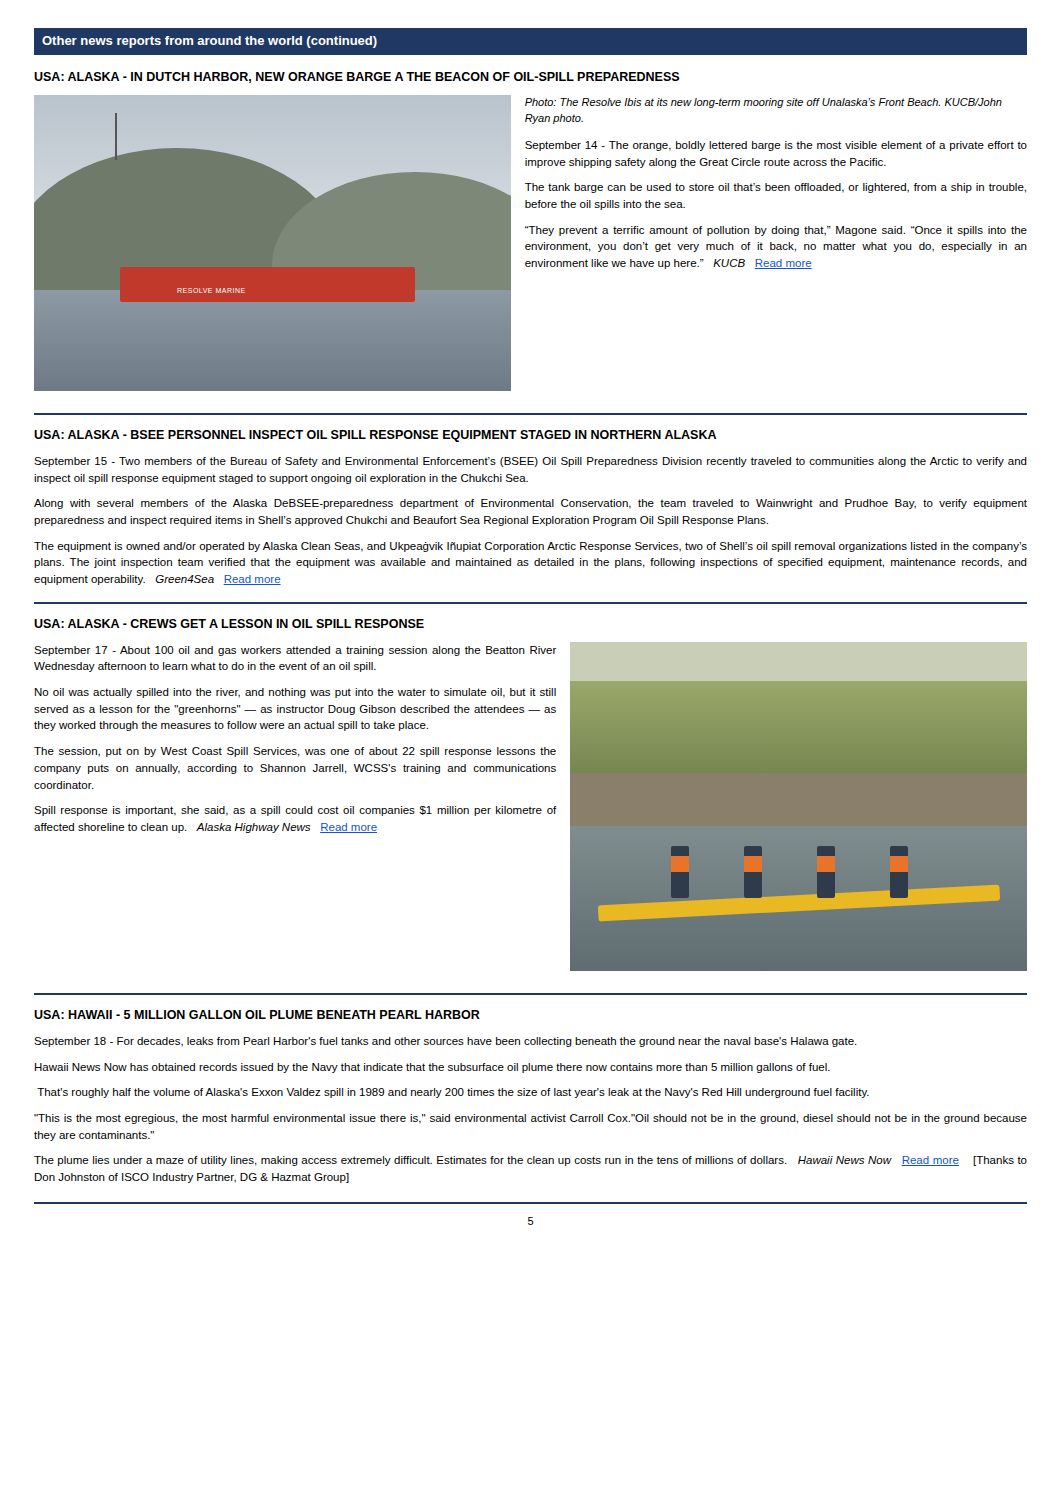Other news reports from around the world (continued)
USA: Alaska - In Dutch Harbor, new orange barge a the beacon of oil-spill preparedness
RESOLVE MARINE
Photo: The Resolve Ibis at its new long-term mooring site off Unalaska’s Front Beach. KUCB/John Ryan photo.
September 14 - The orange, boldly lettered barge is the most visible element of a private effort to improve shipping safety along the Great Circle route across the Pacific.
The tank barge can be used to store oil that’s been offloaded, or lightered, from a ship in trouble, before the oil spills into the sea.
“They prevent a terrific amount of pollution by doing that,” Magone said. “Once it spills into the environment, you don’t get very much of it back, no matter what you do, especially in an environment like we have up here.” KUCB Read more
USA: Alaska - BSEE personnel inspect oil spill response equipment staged in Northern Alaska
September 15 - Two members of the Bureau of Safety and Environmental Enforcement’s (BSEE) Oil Spill Preparedness Division recently traveled to communities along the Arctic to verify and inspect oil spill response equipment staged to support ongoing oil exploration in the Chukchi Sea.
Along with several members of the Alaska DeBSEE-preparedness department of Environmental Conservation, the team traveled to Wainwright and Prudhoe Bay, to verify equipment preparedness and inspect required items in Shell’s approved Chukchi and Beaufort Sea Regional Exploration Program Oil Spill Response Plans.
The equipment is owned and/or operated by Alaska Clean Seas, and Ukpeaġvik Iñupiat Corporation Arctic Response Services, two of Shell’s oil spill removal organizations listed in the company’s plans. The joint inspection team verified that the equipment was available and maintained as detailed in the plans, following inspections of specified equipment, maintenance records, and equipment operability. Green4Sea Read more
USA: Alaska - Crews get a lesson in oil spill response
September 17 - About 100 oil and gas workers attended a training session along the Beatton River Wednesday afternoon to learn what to do in the event of an oil spill.
No oil was actually spilled into the river, and nothing was put into the water to simulate oil, but it still served as a lesson for the "greenhorns" — as instructor Doug Gibson described the attendees — as they worked through the measures to follow were an actual spill to take place.
The session, put on by West Coast Spill Services, was one of about 22 spill response lessons the company puts on annually, according to Shannon Jarrell, WCSS's training and communications coordinator.
Spill response is important, she said, as a spill could cost oil companies $1 million per kilometre of affected shoreline to clean up. Alaska Highway News Read more
USA: Hawaii - 5 million gallon oil plume beneath Pearl Harbor
September 18 - For decades, leaks from Pearl Harbor's fuel tanks and other sources have been collecting beneath the ground near the naval base's Halawa gate.
Hawaii News Now has obtained records issued by the Navy that indicate that the subsurface oil plume there now contains more than 5 million gallons of fuel.
That's roughly half the volume of Alaska's Exxon Valdez spill in 1989 and nearly 200 times the size of last year's leak at the Navy's Red Hill underground fuel facility.
"This is the most egregious, the most harmful environmental issue there is," said environmental activist Carroll Cox."Oil should not be in the ground, diesel should not be in the ground because they are contaminants."
The plume lies under a maze of utility lines, making access extremely difficult. Estimates for the clean up costs run in the tens of millions of dollars. Hawaii News Now Read more [Thanks to Don Johnston of ISCO Industry Partner, DG & Hazmat Group]
5